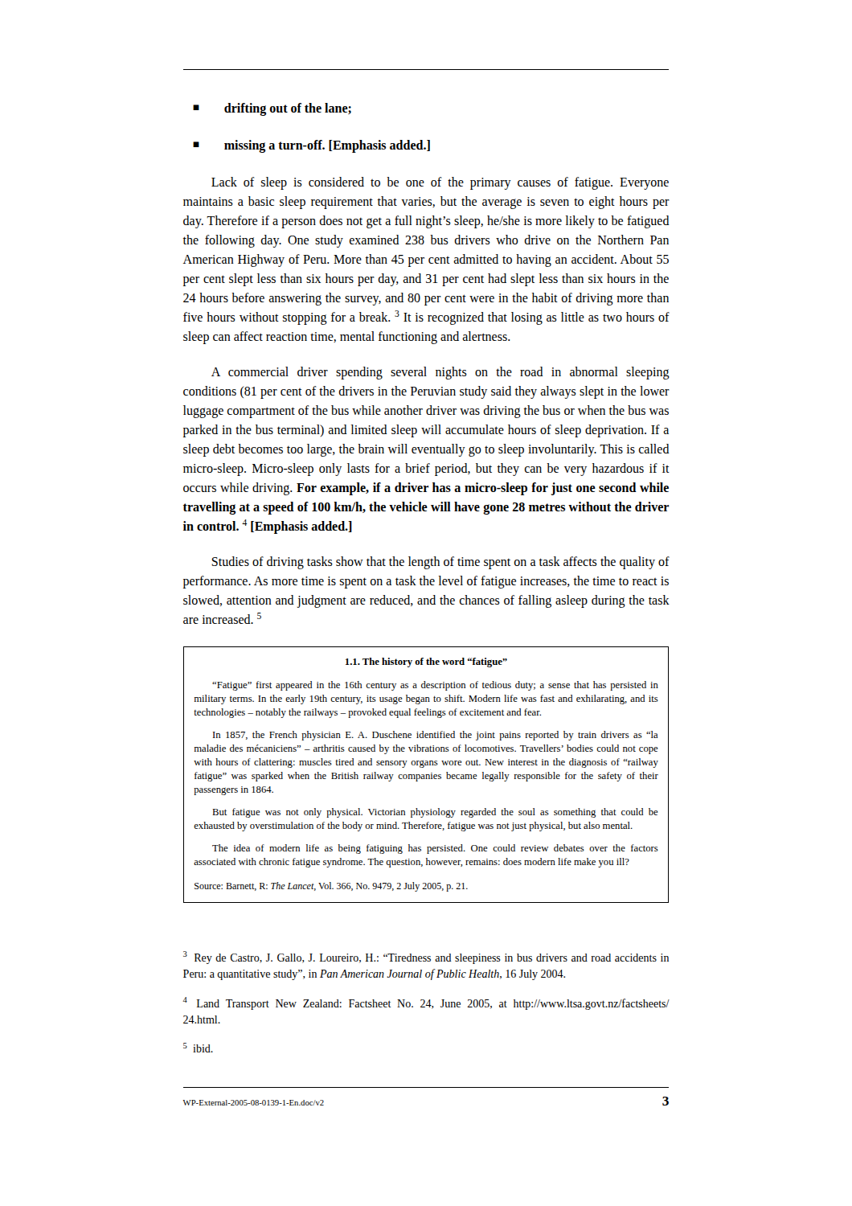drifting out of the lane;
missing a turn-off. [Emphasis added.]
Lack of sleep is considered to be one of the primary causes of fatigue. Everyone maintains a basic sleep requirement that varies, but the average is seven to eight hours per day. Therefore if a person does not get a full night’s sleep, he/she is more likely to be fatigued the following day. One study examined 238 bus drivers who drive on the Northern Pan American Highway of Peru. More than 45 per cent admitted to having an accident. About 55 per cent slept less than six hours per day, and 31 per cent had slept less than six hours in the 24 hours before answering the survey, and 80 per cent were in the habit of driving more than five hours without stopping for a break. 3 It is recognized that losing as little as two hours of sleep can affect reaction time, mental functioning and alertness.
A commercial driver spending several nights on the road in abnormal sleeping conditions (81 per cent of the drivers in the Peruvian study said they always slept in the lower luggage compartment of the bus while another driver was driving the bus or when the bus was parked in the bus terminal) and limited sleep will accumulate hours of sleep deprivation. If a sleep debt becomes too large, the brain will eventually go to sleep involuntarily. This is called micro-sleep. Micro-sleep only lasts for a brief period, but they can be very hazardous if it occurs while driving. For example, if a driver has a micro-sleep for just one second while travelling at a speed of 100 km/h, the vehicle will have gone 28 metres without the driver in control. 4 [Emphasis added.]
Studies of driving tasks show that the length of time spent on a task affects the quality of performance. As more time is spent on a task the level of fatigue increases, the time to react is slowed, attention and judgment are reduced, and the chances of falling asleep during the task are increased. 5
1.1. The history of the word “fatigue”
“Fatigue” first appeared in the 16th century as a description of tedious duty; a sense that has persisted in military terms. In the early 19th century, its usage began to shift. Modern life was fast and exhilarating, and its technologies – notably the railways – provoked equal feelings of excitement and fear.
In 1857, the French physician E. A. Duschene identified the joint pains reported by train drivers as “la maladie des mécaniciens” – arthritis caused by the vibrations of locomotives. Travellers’ bodies could not cope with hours of clattering: muscles tired and sensory organs wore out. New interest in the diagnosis of “railway fatigue” was sparked when the British railway companies became legally responsible for the safety of their passengers in 1864.
But fatigue was not only physical. Victorian physiology regarded the soul as something that could be exhausted by overstimulation of the body or mind. Therefore, fatigue was not just physical, but also mental.
The idea of modern life as being fatiguing has persisted. One could review debates over the factors associated with chronic fatigue syndrome. The question, however, remains: does modern life make you ill?
Source: Barnett, R: The Lancet, Vol. 366, No. 9479, 2 July 2005, p. 21.
3 Rey de Castro, J. Gallo, J. Loureiro, H.: “Tiredness and sleepiness in bus drivers and road accidents in Peru: a quantitative study”, in Pan American Journal of Public Health, 16 July 2004.
4 Land Transport New Zealand: Factsheet No. 24, June 2005, at http://www.ltsa.govt.nz/factsheets/ 24.html.
5 ibid.
WP-External-2005-08-0139-1-En.doc/v2 3